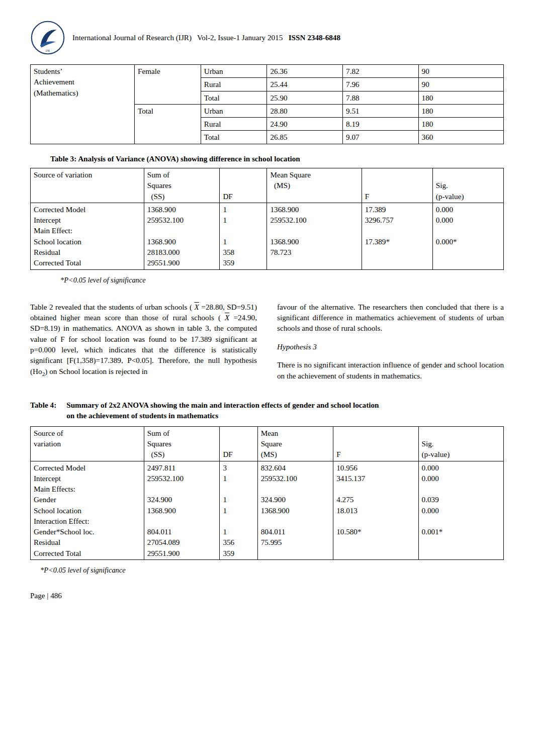IJR
International Journal of Research (IJR) Vol-2, Issue-1 January 2015 ISSN 2348-6848
| Students’ Achievement (Mathematics) | Female | Urban | 26.36 | 7.82 | 90 |
| Rural | 25.44 | 7.96 | 90 |
| Total | 25.90 | 7.88 | 180 |
| Total | Urban | 28.80 | 9.51 | 180 |
| Rural | 24.90 | 8.19 | 180 |
| Total | 26.85 | 9.07 | 360 |
Table 3: Analysis of Variance (ANOVA) showing difference in school location
| Source of variation | Sum of Squares (SS) | DF | Mean Square (MS) | F | Sig. (p-value) |
| Corrected Model Intercept Main Effect: School location Residual Corrected Total | 1368.900 259532.100 1368.900 28183.000 29551.900 | 1 1 1 358 359 | 1368.900 259532.100 1368.900 78.723 | 17.389 3296.757 17.389* | 0.000 0.000 0.000* |
*P<0.05 level of significance
Table 2 revealed that the students of urban schools ( X =28.80, SD=9.51) obtained higher mean score than those of rural schools ( X =24.90, SD=8.19) in mathematics. ANOVA as shown in table 3, the computed value of F for school location was found to be 17.389 significant at p=0.000 level, which indicates that the difference is statistically significant [F(1,358)=17.389, P<0.05]. Therefore, the null hypothesis (Ho2) on School location is rejected in
favour of the alternative. The researchers then concluded that there is a significant difference in mathematics achievement of students of urban schools and those of rural schools.
Hypothesis 3
There is no significant interaction influence of gender and school location on the achievement of students in mathematics.
Table 4: Summary of 2x2 ANOVA showing the main and interaction effects of gender and school location on the achievement of students in mathematics
| Source of variation | Sum of Squares (SS) | DF | Mean Square (MS) | F | Sig. (p-value) |
| Corrected Model Intercept Main Effects: Gender School location Interaction Effect: Gender*School loc. Residual Corrected Total | 2497.811 259532.100 324.900 1368.900 804.011 27054.089 29551.900 | 3 1 1 1 1 356 359 | 832.604 259532.100 324.900 1368.900 804.011 75.995 | 10.956 3415.137 4.275 18.013 10.580* | 0.000 0.000 0.039 0.000 0.001* |
*P<0.05 level of significance
Page | 486